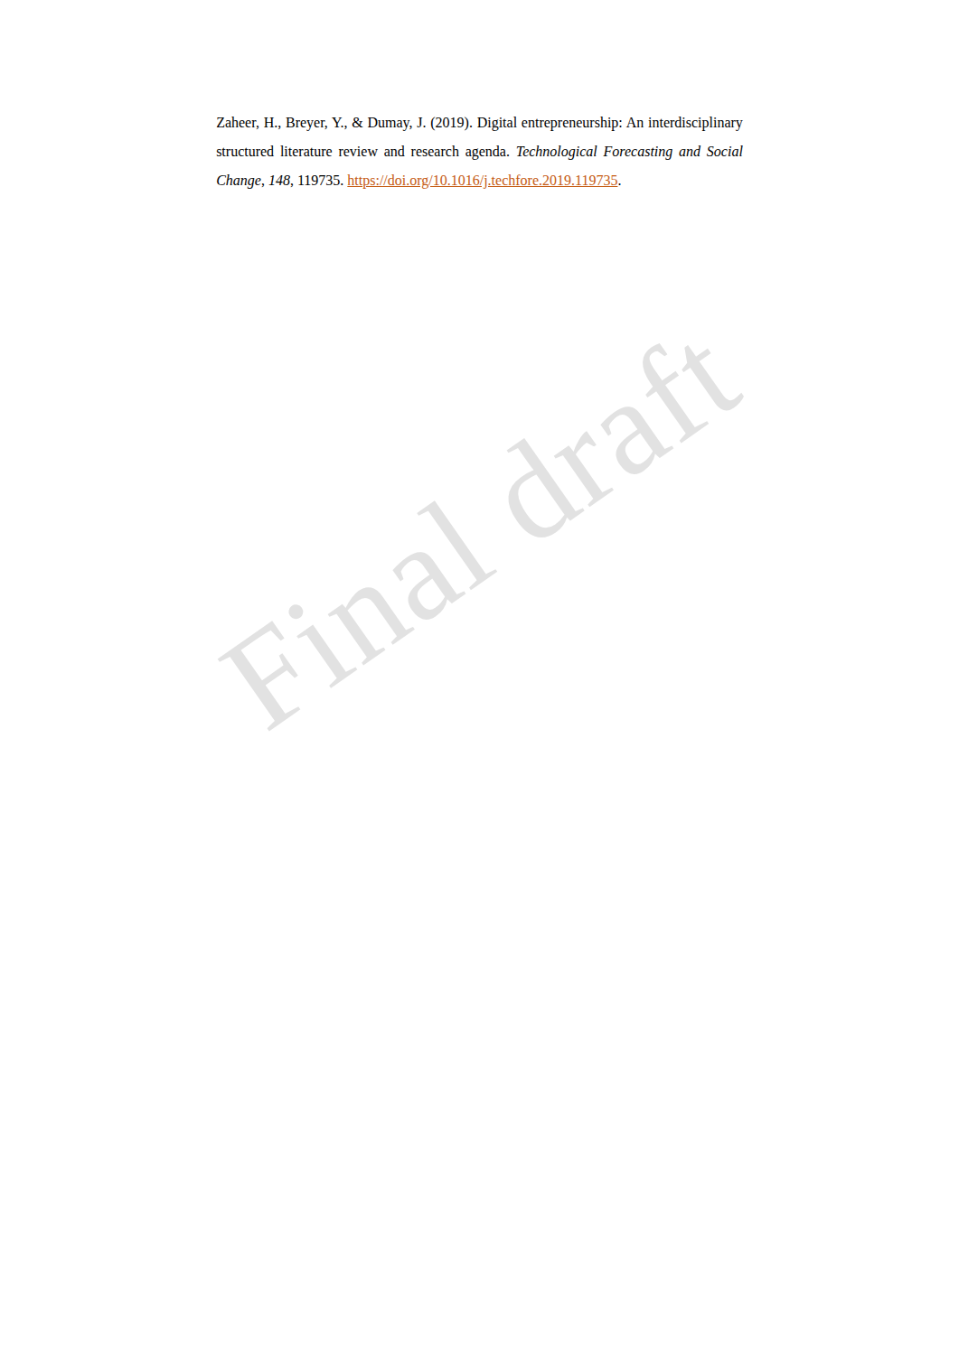Final draft
Zaheer, H., Breyer, Y., & Dumay, J. (2019). Digital entrepreneurship: An interdisciplinary structured literature review and research agenda. Technological Forecasting and Social Change, 148, 119735. https://doi.org/10.1016/j.techfore.2019.119735.